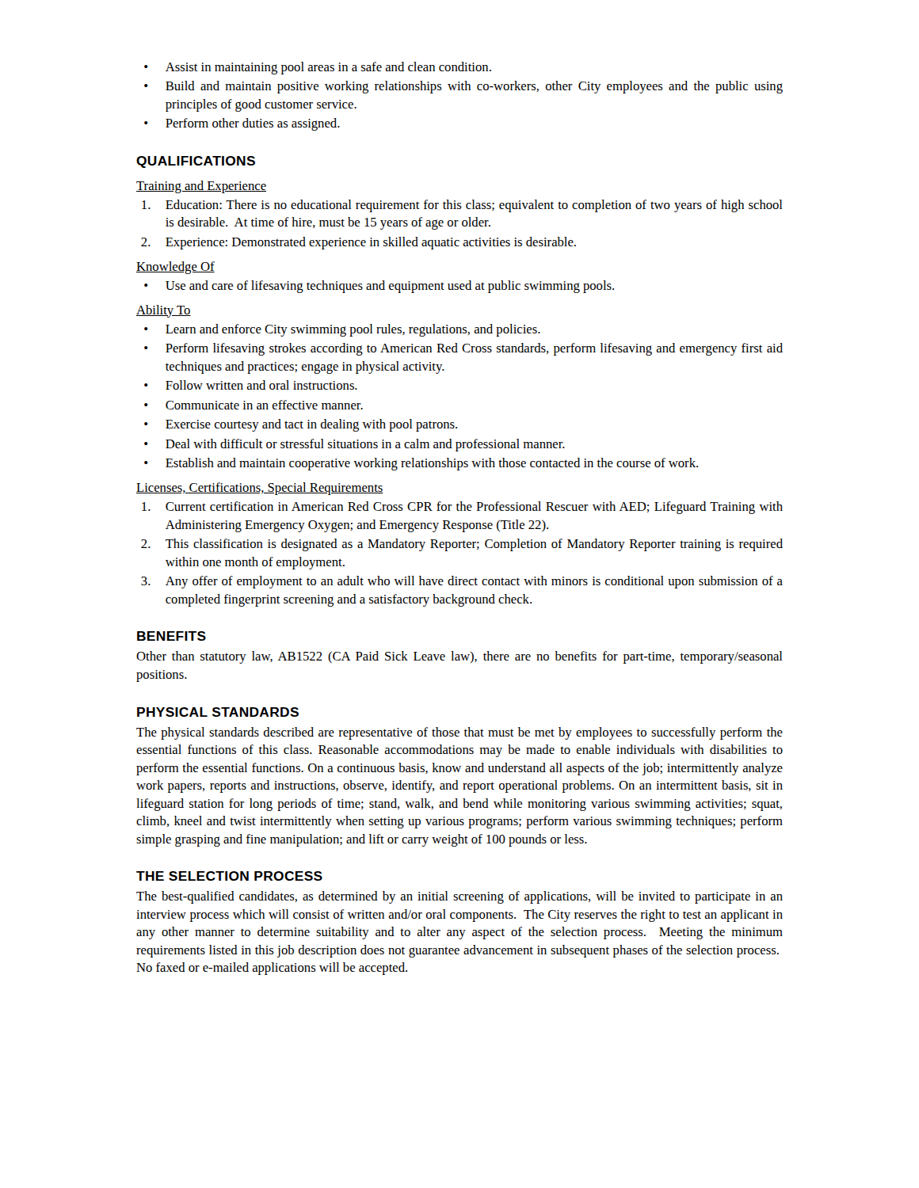Assist in maintaining pool areas in a safe and clean condition.
Build and maintain positive working relationships with co-workers, other City employees and the public using principles of good customer service.
Perform other duties as assigned.
QUALIFICATIONS
Training and Experience
Education: There is no educational requirement for this class; equivalent to completion of two years of high school is desirable. At time of hire, must be 15 years of age or older.
Experience: Demonstrated experience in skilled aquatic activities is desirable.
Knowledge Of
Use and care of lifesaving techniques and equipment used at public swimming pools.
Ability To
Learn and enforce City swimming pool rules, regulations, and policies.
Perform lifesaving strokes according to American Red Cross standards, perform lifesaving and emergency first aid techniques and practices; engage in physical activity.
Follow written and oral instructions.
Communicate in an effective manner.
Exercise courtesy and tact in dealing with pool patrons.
Deal with difficult or stressful situations in a calm and professional manner.
Establish and maintain cooperative working relationships with those contacted in the course of work.
Licenses, Certifications, Special Requirements
Current certification in American Red Cross CPR for the Professional Rescuer with AED; Lifeguard Training with Administering Emergency Oxygen; and Emergency Response (Title 22).
This classification is designated as a Mandatory Reporter; Completion of Mandatory Reporter training is required within one month of employment.
Any offer of employment to an adult who will have direct contact with minors is conditional upon submission of a completed fingerprint screening and a satisfactory background check.
BENEFITS
Other than statutory law, AB1522 (CA Paid Sick Leave law), there are no benefits for part-time, temporary/seasonal positions.
PHYSICAL STANDARDS
The physical standards described are representative of those that must be met by employees to successfully perform the essential functions of this class. Reasonable accommodations may be made to enable individuals with disabilities to perform the essential functions. On a continuous basis, know and understand all aspects of the job; intermittently analyze work papers, reports and instructions, observe, identify, and report operational problems. On an intermittent basis, sit in lifeguard station for long periods of time; stand, walk, and bend while monitoring various swimming activities; squat, climb, kneel and twist intermittently when setting up various programs; perform various swimming techniques; perform simple grasping and fine manipulation; and lift or carry weight of 100 pounds or less.
THE SELECTION PROCESS
The best-qualified candidates, as determined by an initial screening of applications, will be invited to participate in an interview process which will consist of written and/or oral components. The City reserves the right to test an applicant in any other manner to determine suitability and to alter any aspect of the selection process. Meeting the minimum requirements listed in this job description does not guarantee advancement in subsequent phases of the selection process. No faxed or e-mailed applications will be accepted.